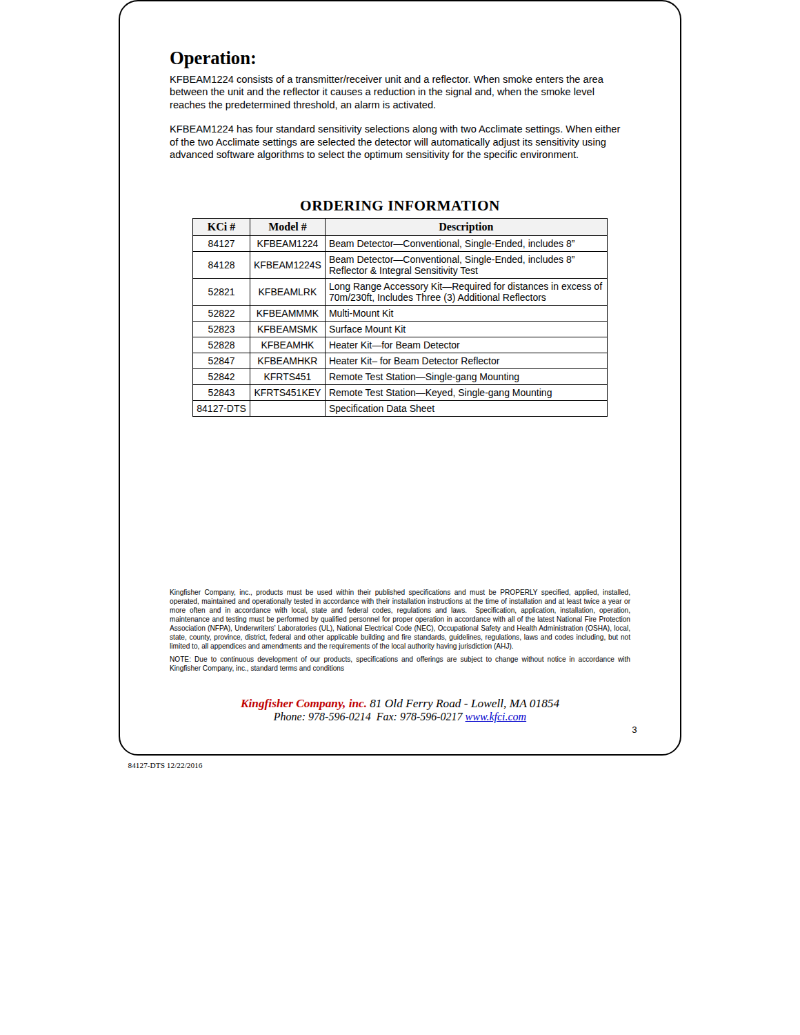Operation:
KFBEAM1224 consists of a transmitter/receiver unit and a reflector. When smoke enters the area between the unit and the reflector it causes a reduction in the signal and, when the smoke level reaches the predetermined threshold, an alarm is activated.
KFBEAM1224 has four standard sensitivity selections along with two Acclimate settings. When either of the two Acclimate settings are selected the detector will automatically adjust its sensitivity using advanced software algorithms to select the optimum sensitivity for the specific environment.
ORDERING INFORMATION
| KCi # | Model # | Description |
| --- | --- | --- |
| 84127 | KFBEAM1224 | Beam Detector—Conventional, Single-Ended, includes 8” |
| 84128 | KFBEAM1224S | Beam Detector—Conventional, Single-Ended, includes 8” Reflector & Integral Sensitivity Test |
| 52821 | KFBEAMLRK | Long Range Accessory Kit—Required for distances in excess of 70m/230ft, Includes Three (3) Additional Reflectors |
| 52822 | KFBEAMMMK | Multi-Mount Kit |
| 52823 | KFBEAMSMK | Surface Mount Kit |
| 52828 | KFBEAMHK | Heater Kit—for Beam Detector |
| 52847 | KFBEAMHKR | Heater Kit– for Beam Detector Reflector |
| 52842 | KFRTS451 | Remote Test Station—Single-gang Mounting |
| 52843 | KFRTS451KEY | Remote Test Station—Keyed, Single-gang Mounting |
| 84127-DTS | | Specification Data Sheet |
Kingfisher Company, inc., products must be used within their published specifications and must be PROPERLY specified, applied, installed, operated, maintained and operationally tested in accordance with their installation instructions at the time of installation and at least twice a year or more often and in accordance with local, state and federal codes, regulations and laws. Specification, application, installation, operation, maintenance and testing must be performed by qualified personnel for proper operation in accordance with all of the latest National Fire Protection Association (NFPA), Underwriters’ Laboratories (UL), National Electrical Code (NEC), Occupational Safety and Health Administration (OSHA), local, state, county, province, district, federal and other applicable building and fire standards, guidelines, regulations, laws and codes including, but not limited to, all appendices and amendments and the requirements of the local authority having jurisdiction (AHJ).
NOTE: Due to continuous development of our products, specifications and offerings are subject to change without notice in accordance with Kingfisher Company, inc., standard terms and conditions
Kingfisher Company, inc. 81 Old Ferry Road - Lowell, MA 01854
Phone: 978-596-0214 Fax: 978-596-0217 www.kfci.com
3
84127-DTS 12/22/2016